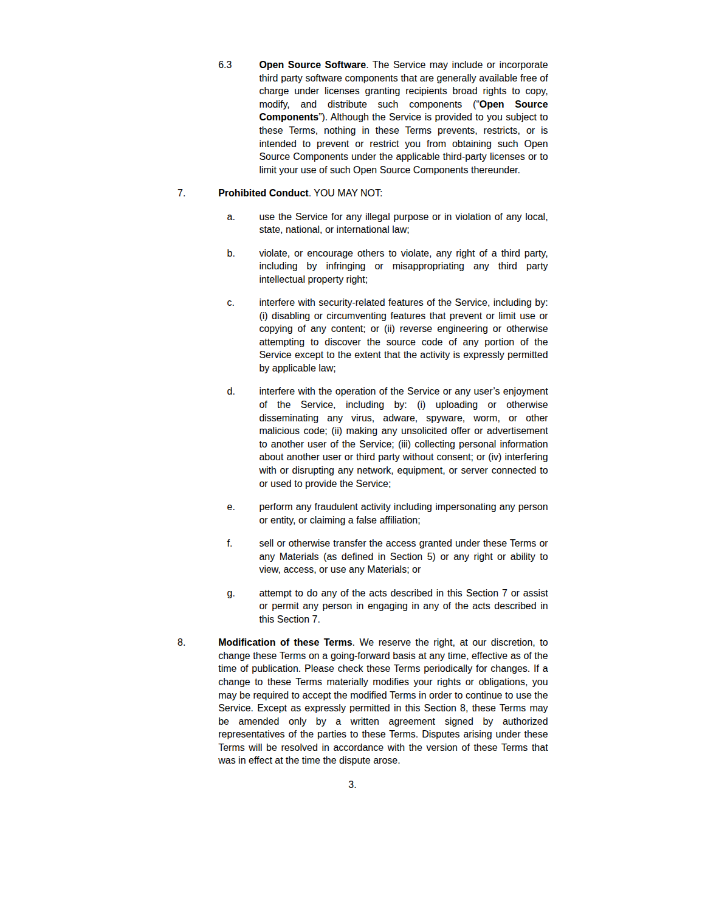6.3
Open Source Software. The Service may include or incorporate third party software components that are generally available free of charge under licenses granting recipients broad rights to copy, modify, and distribute such components (“Open Source Components”). Although the Service is provided to you subject to these Terms, nothing in these Terms prevents, restricts, or is intended to prevent or restrict you from obtaining such Open Source Components under the applicable third-party licenses or to limit your use of such Open Source Components thereunder.
7.
Prohibited Conduct. YOU MAY NOT:
a.
use the Service for any illegal purpose or in violation of any local, state, national, or international law;
b.
violate, or encourage others to violate, any right of a third party, including by infringing or misappropriating any third party intellectual property right;
c.
interfere with security-related features of the Service, including by: (i) disabling or circumventing features that prevent or limit use or copying of any content; or (ii) reverse engineering or otherwise attempting to discover the source code of any portion of the Service except to the extent that the activity is expressly permitted by applicable law;
d.
interfere with the operation of the Service or any user’s enjoyment of the Service, including by: (i) uploading or otherwise disseminating any virus, adware, spyware, worm, or other malicious code; (ii) making any unsolicited offer or advertisement to another user of the Service; (iii) collecting personal information about another user or third party without consent; or (iv) interfering with or disrupting any network, equipment, or server connected to or used to provide the Service;
e.
perform any fraudulent activity including impersonating any person or entity, or claiming a false affiliation;
f.
sell or otherwise transfer the access granted under these Terms or any Materials (as defined in Section 5) or any right or ability to view, access, or use any Materials; or
g.
attempt to do any of the acts described in this Section 7 or assist or permit any person in engaging in any of the acts described in this Section 7.
8.
Modification of these Terms. We reserve the right, at our discretion, to change these Terms on a going-forward basis at any time, effective as of the time of publication. Please check these Terms periodically for changes. If a change to these Terms materially modifies your rights or obligations, you may be required to accept the modified Terms in order to continue to use the Service. Except as expressly permitted in this Section 8, these Terms may be amended only by a written agreement signed by authorized representatives of the parties to these Terms. Disputes arising under these Terms will be resolved in accordance with the version of these Terms that was in effect at the time the dispute arose.
3.